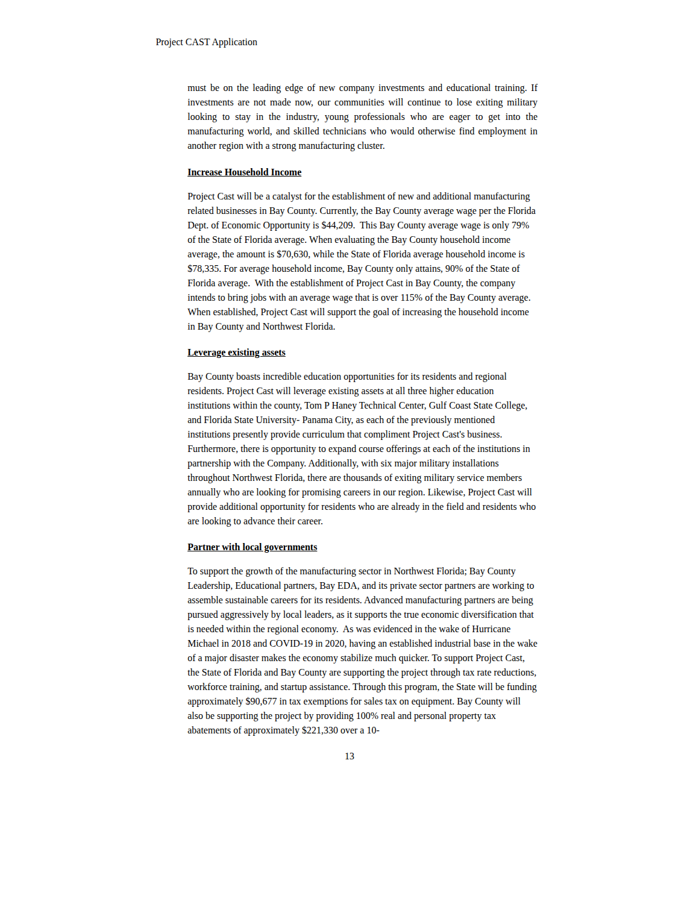Project CAST Application
must be on the leading edge of new company investments and educational training. If investments are not made now, our communities will continue to lose exiting military looking to stay in the industry, young professionals who are eager to get into the manufacturing world, and skilled technicians who would otherwise find employment in another region with a strong manufacturing cluster.
Increase Household Income
Project Cast will be a catalyst for the establishment of new and additional manufacturing related businesses in Bay County. Currently, the Bay County average wage per the Florida Dept. of Economic Opportunity is $44,209. This Bay County average wage is only 79% of the State of Florida average. When evaluating the Bay County household income average, the amount is $70,630, while the State of Florida average household income is $78,335. For average household income, Bay County only attains, 90% of the State of Florida average. With the establishment of Project Cast in Bay County, the company intends to bring jobs with an average wage that is over 115% of the Bay County average. When established, Project Cast will support the goal of increasing the household income in Bay County and Northwest Florida.
Leverage existing assets
Bay County boasts incredible education opportunities for its residents and regional residents. Project Cast will leverage existing assets at all three higher education institutions within the county, Tom P Haney Technical Center, Gulf Coast State College, and Florida State University- Panama City, as each of the previously mentioned institutions presently provide curriculum that compliment Project Cast's business. Furthermore, there is opportunity to expand course offerings at each of the institutions in partnership with the Company. Additionally, with six major military installations throughout Northwest Florida, there are thousands of exiting military service members annually who are looking for promising careers in our region. Likewise, Project Cast will provide additional opportunity for residents who are already in the field and residents who are looking to advance their career.
Partner with local governments
To support the growth of the manufacturing sector in Northwest Florida; Bay County Leadership, Educational partners, Bay EDA, and its private sector partners are working to assemble sustainable careers for its residents. Advanced manufacturing partners are being pursued aggressively by local leaders, as it supports the true economic diversification that is needed within the regional economy. As was evidenced in the wake of Hurricane Michael in 2018 and COVID-19 in 2020, having an established industrial base in the wake of a major disaster makes the economy stabilize much quicker. To support Project Cast, the State of Florida and Bay County are supporting the project through tax rate reductions, workforce training, and startup assistance. Through this program, the State will be funding approximately $90,677 in tax exemptions for sales tax on equipment. Bay County will also be supporting the project by providing 100% real and personal property tax abatements of approximately $221,330 over a 10-
13